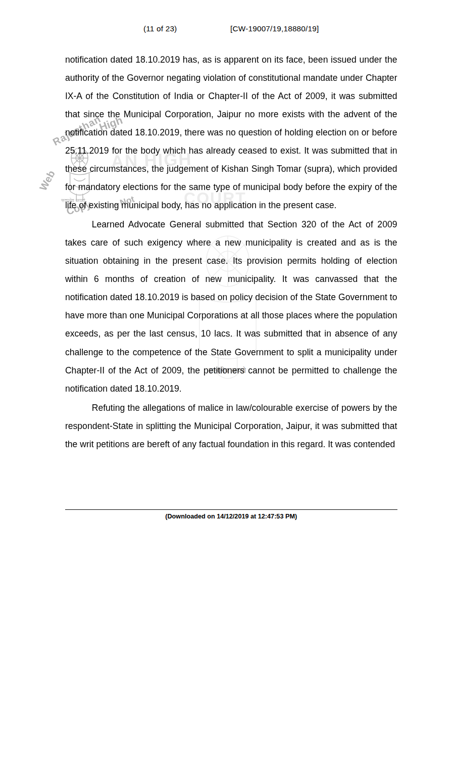(11 of 23) [CW-19007/19,18880/19]
सत्यमेव जयते
AN HIGH
COURT
Rajasthan
High
Web
Copy
- Not
सत्यमेव जयते
notification dated 18.10.2019 has, as is apparent on its face, been issued under the authority of the Governor negating violation of constitutional mandate under Chapter IX-A of the Constitution of India or Chapter-II of the Act of 2009, it was submitted that since the Municipal Corporation, Jaipur no more exists with the advent of the notification dated 18.10.2019, there was no question of holding election on or before 25.11.2019 for the body which has already ceased to exist. It was submitted that in these circumstances, the judgement of Kishan Singh Tomar (supra), which provided for mandatory elections for the same type of municipal body before the expiry of the life of existing municipal body, has no application in the present case.
Learned Advocate General submitted that Section 320 of the Act of 2009 takes care of such exigency where a new municipality is created and as is the situation obtaining in the present case. Its provision permits holding of election within 6 months of creation of new municipality. It was canvassed that the notification dated 18.10.2019 is based on policy decision of the State Government to have more than one Municipal Corporations at all those places where the population exceeds, as per the last census, 10 lacs. It was submitted that in absence of any challenge to the competence of the State Government to split a municipality under Chapter-II of the Act of 2009, the petitioners cannot be permitted to challenge the notification dated 18.10.2019.
Refuting the allegations of malice in law/colourable exercise of powers by the respondent-State in splitting the Municipal Corporation, Jaipur, it was submitted that the writ petitions are bereft of any factual foundation in this regard. It was contended
(Downloaded on 14/12/2019 at 12:47:53 PM)